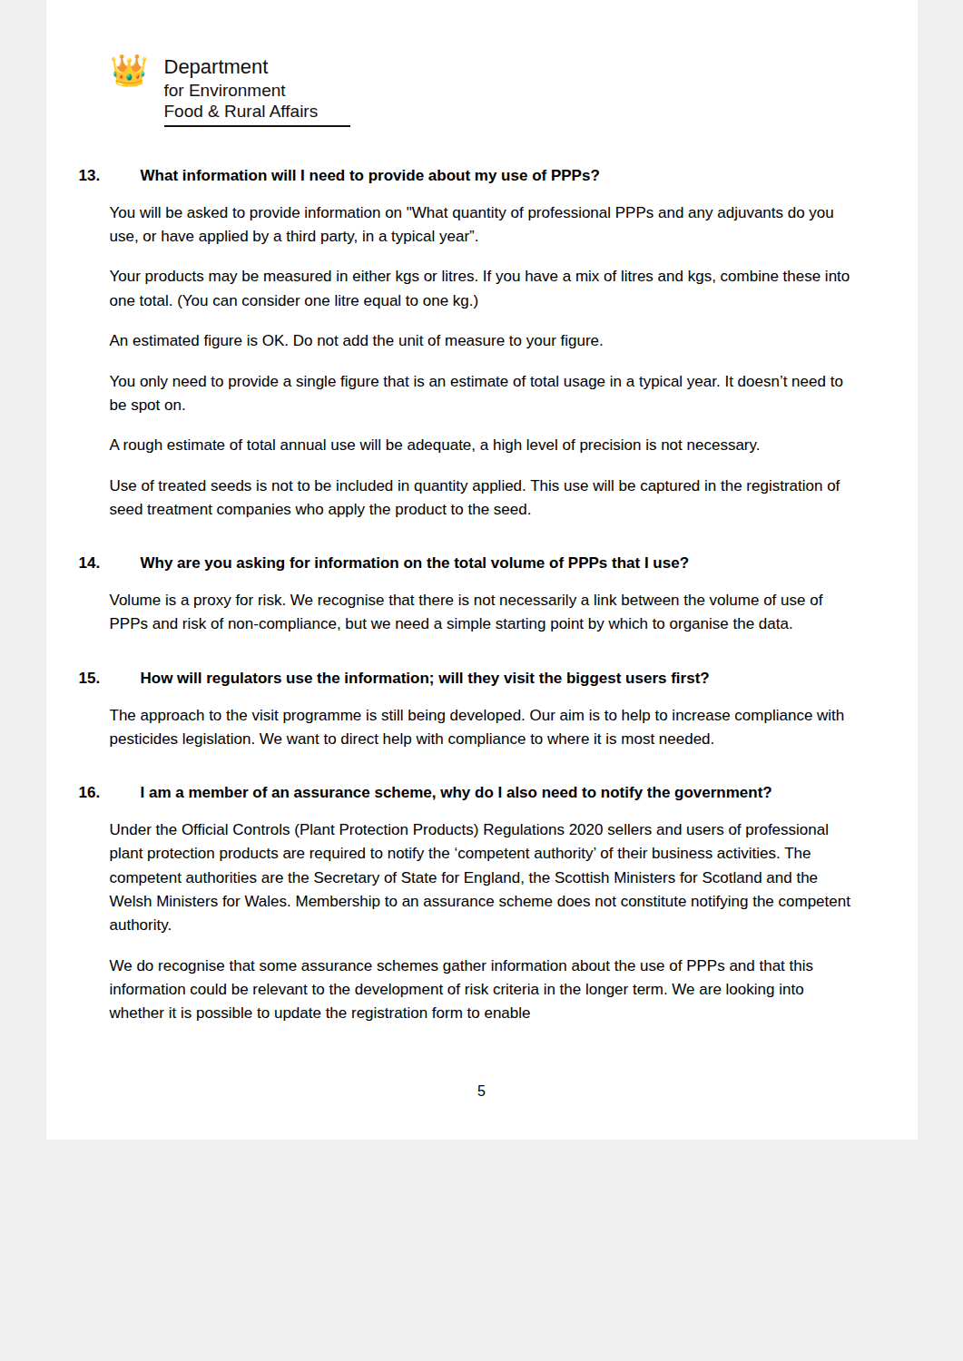👑
Department for Environment
Food & Rural Affairs
13. What information will I need to provide about my use of PPPs?
You will be asked to provide information on "What quantity of professional PPPs and any adjuvants do you use, or have applied by a third party, in a typical year”.
Your products may be measured in either kgs or litres. If you have a mix of litres and kgs, combine these into one total. (You can consider one litre equal to one kg.)
An estimated figure is OK. Do not add the unit of measure to your figure.
You only need to provide a single figure that is an estimate of total usage in a typical year. It doesn’t need to be spot on.
A rough estimate of total annual use will be adequate, a high level of precision is not necessary.
Use of treated seeds is not to be included in quantity applied. This use will be captured in the registration of seed treatment companies who apply the product to the seed.
14. Why are you asking for information on the total volume of PPPs that I use?
Volume is a proxy for risk. We recognise that there is not necessarily a link between the volume of use of PPPs and risk of non-compliance, but we need a simple starting point by which to organise the data.
15. How will regulators use the information; will they visit the biggest users first?
The approach to the visit programme is still being developed. Our aim is to help to increase compliance with pesticides legislation. We want to direct help with compliance to where it is most needed.
16. I am a member of an assurance scheme, why do I also need to notify the government?
Under the Official Controls (Plant Protection Products) Regulations 2020 sellers and users of professional plant protection products are required to notify the ‘competent authority’ of their business activities. The competent authorities are the Secretary of State for England, the Scottish Ministers for Scotland and the Welsh Ministers for Wales. Membership to an assurance scheme does not constitute notifying the competent authority.
We do recognise that some assurance schemes gather information about the use of PPPs and that this information could be relevant to the development of risk criteria in the longer term. We are looking into whether it is possible to update the registration form to enable
5